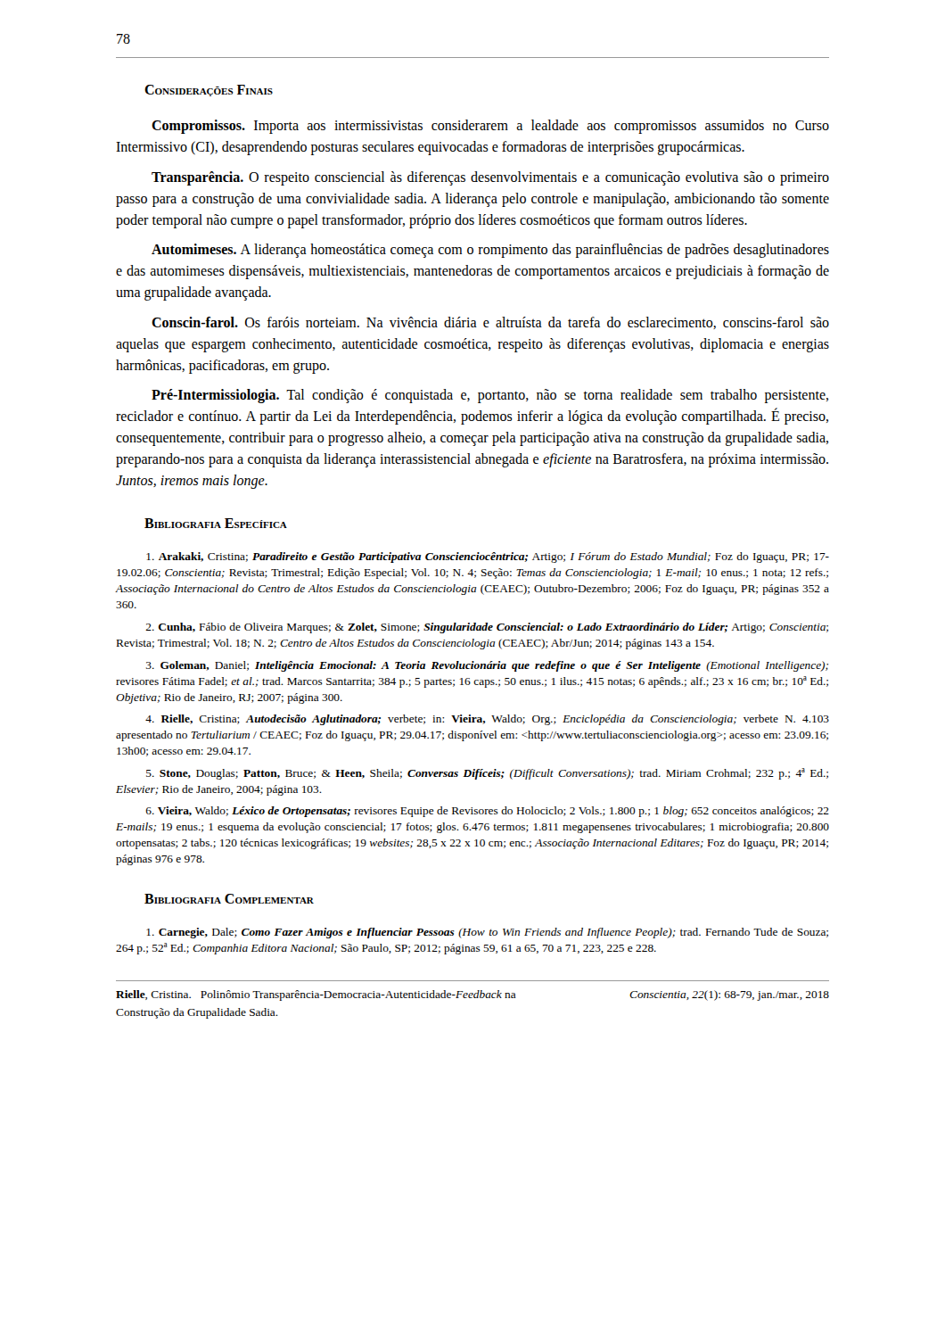78
Considerações Finais
Compromissos. Importa aos intermissivistas considerarem a lealdade aos compromissos assumidos no Curso Intermissivo (CI), desaprendendo posturas seculares equivocadas e formadoras de interprisões grupocármicas.
Transparência. O respeito consciencial às diferenças desenvolvimentais e a comunicação evolutiva são o primeiro passo para a construção de uma convivialidade sadia. A liderança pelo controle e manipulação, ambicionando tão somente poder temporal não cumpre o papel transformador, próprio dos líderes cosmoéticos que formam outros líderes.
Automimeses. A liderança homeostática começa com o rompimento das parainfluências de padrões desaglutinadores e das automimeses dispensáveis, multiexistenciais, mantenedoras de comportamentos arcaicos e prejudiciais à formação de uma grupalidade avançada.
Conscin-farol. Os faróis norteiam. Na vivência diária e altruísta da tarefa do esclarecimento, conscins-farol são aquelas que espargem conhecimento, autenticidade cosmoética, respeito às diferenças evolutivas, diplomacia e energias harmônicas, pacificadoras, em grupo.
Pré-Intermissiologia. Tal condição é conquistada e, portanto, não se torna realidade sem trabalho persistente, reciclador e contínuo. A partir da Lei da Interdependência, podemos inferir a lógica da evolução compartilhada. É preciso, consequentemente, contribuir para o progresso alheio, a começar pela participação ativa na construção da grupalidade sadia, preparando-nos para a conquista da liderança interassistencial abnegada e eficiente na Baratrosfera, na próxima intermissão. Juntos, iremos mais longe.
Bibliografia Específica
1. Arakaki, Cristina; Paradireito e Gestão Participativa Conscienciocêntrica; Artigo; I Fórum do Estado Mundial; Foz do Iguaçu, PR; 17-19.02.06; Conscientia; Revista; Trimestral; Edição Especial; Vol. 10; N. 4; Seção: Temas da Conscienciologia; 1 E-mail; 10 enus.; 1 nota; 12 refs.; Associação Internacional do Centro de Altos Estudos da Conscienciologia (CEAEC); Outubro-Dezembro; 2006; Foz do Iguaçu, PR; páginas 352 a 360.
2. Cunha, Fábio de Oliveira Marques; & Zolet, Simone; Singularidade Consciencial: o Lado Extraordinário do Líder; Artigo; Conscientia; Revista; Trimestral; Vol. 18; N. 2; Centro de Altos Estudos da Conscienciologia (CEAEC); Abr/Jun; 2014; páginas 143 a 154.
3. Goleman, Daniel; Inteligência Emocional: A Teoria Revolucionária que redefine o que é Ser Inteligente (Emotional Intelligence); revisores Fátima Fadel; et al.; trad. Marcos Santarrita; 384 p.; 5 partes; 16 caps.; 50 enus.; 1 ilus.; 415 notas; 6 apênds.; alf.; 23 x 16 cm; br.; 10ª Ed.; Objetiva; Rio de Janeiro, RJ; 2007; página 300.
4. Rielle, Cristina; Autodecisão Aglutinadora; verbete; in: Vieira, Waldo; Org.; Enciclopédia da Conscienciologia; verbete N. 4.103 apresentado no Tertuliarium / CEAEC; Foz do Iguaçu, PR; 29.04.17; disponível em: <http://www.tertuliaconscienciologia.org>; acesso em: 23.09.16; 13h00; acesso em: 29.04.17.
5. Stone, Douglas; Patton, Bruce; & Heen, Sheila; Conversas Difíceis; (Difficult Conversations); trad. Miriam Crohmal; 232 p.; 4ª Ed.; Elsevier; Rio de Janeiro, 2004; página 103.
6. Vieira, Waldo; Léxico de Ortopensatas; revisores Equipe de Revisores do Holociclo; 2 Vols.; 1.800 p.; 1 blog; 652 conceitos analógicos; 22 E-mails; 19 enus.; 1 esquema da evolução consciencial; 17 fotos; glos. 6.476 termos; 1.811 megapensenes trivocabulares; 1 microbiografia; 20.800 ortopensatas; 2 tabs.; 120 técnicas lexicográficas; 19 websites; 28,5 x 22 x 10 cm; enc.; Associação Internacional Editares; Foz do Iguaçu, PR; 2014; páginas 976 e 978.
Bibliografia Complementar
1. Carnegie, Dale; Como Fazer Amigos e Influenciar Pessoas (How to Win Friends and Influence People); trad. Fernando Tude de Souza; 264 p.; 52ª Ed.; Companhia Editora Nacional; São Paulo, SP; 2012; páginas 59, 61 a 65, 70 a 71, 223, 225 e 228.
Rielle, Cristina. Polinômio Transparência-Democracia-Autenticidade-Feedback na Construção da Grupalidade Sadia.
Conscientia, 22(1): 68-79, jan./mar., 2018